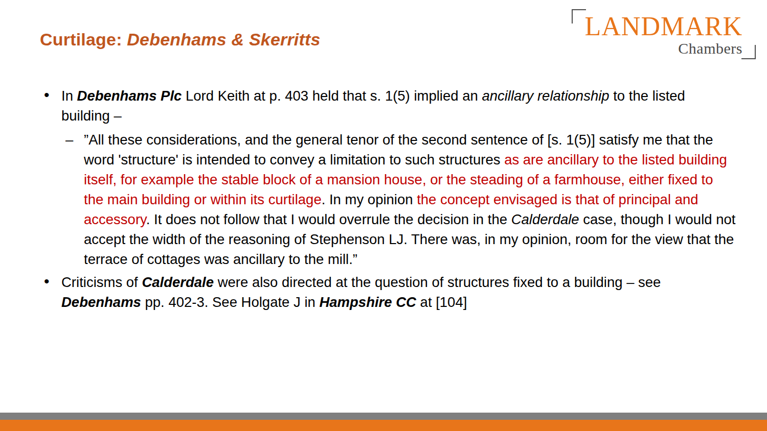LANDMARK
Chambers
Curtilage: Debenhams & Skerritts
In Debenhams Plc Lord Keith at p. 403 held that s. 1(5) implied an ancillary relationship to the listed building –
”All these considerations, and the general tenor of the second sentence of [s. 1(5)] satisfy me that the word 'structure' is intended to convey a limitation to such structures as are ancillary to the listed building itself, for example the stable block of a mansion house, or the steading of a farmhouse, either fixed to the main building or within its curtilage. In my opinion the concept envisaged is that of principal and accessory. It does not follow that I would overrule the decision in the Calderdale case, though I would not accept the width of the reasoning of Stephenson LJ. There was, in my opinion, room for the view that the terrace of cottages was ancillary to the mill.”
Criticisms of Calderdale were also directed at the question of structures fixed to a building – see Debenhams pp. 402-3. See Holgate J in Hampshire CC at [104]